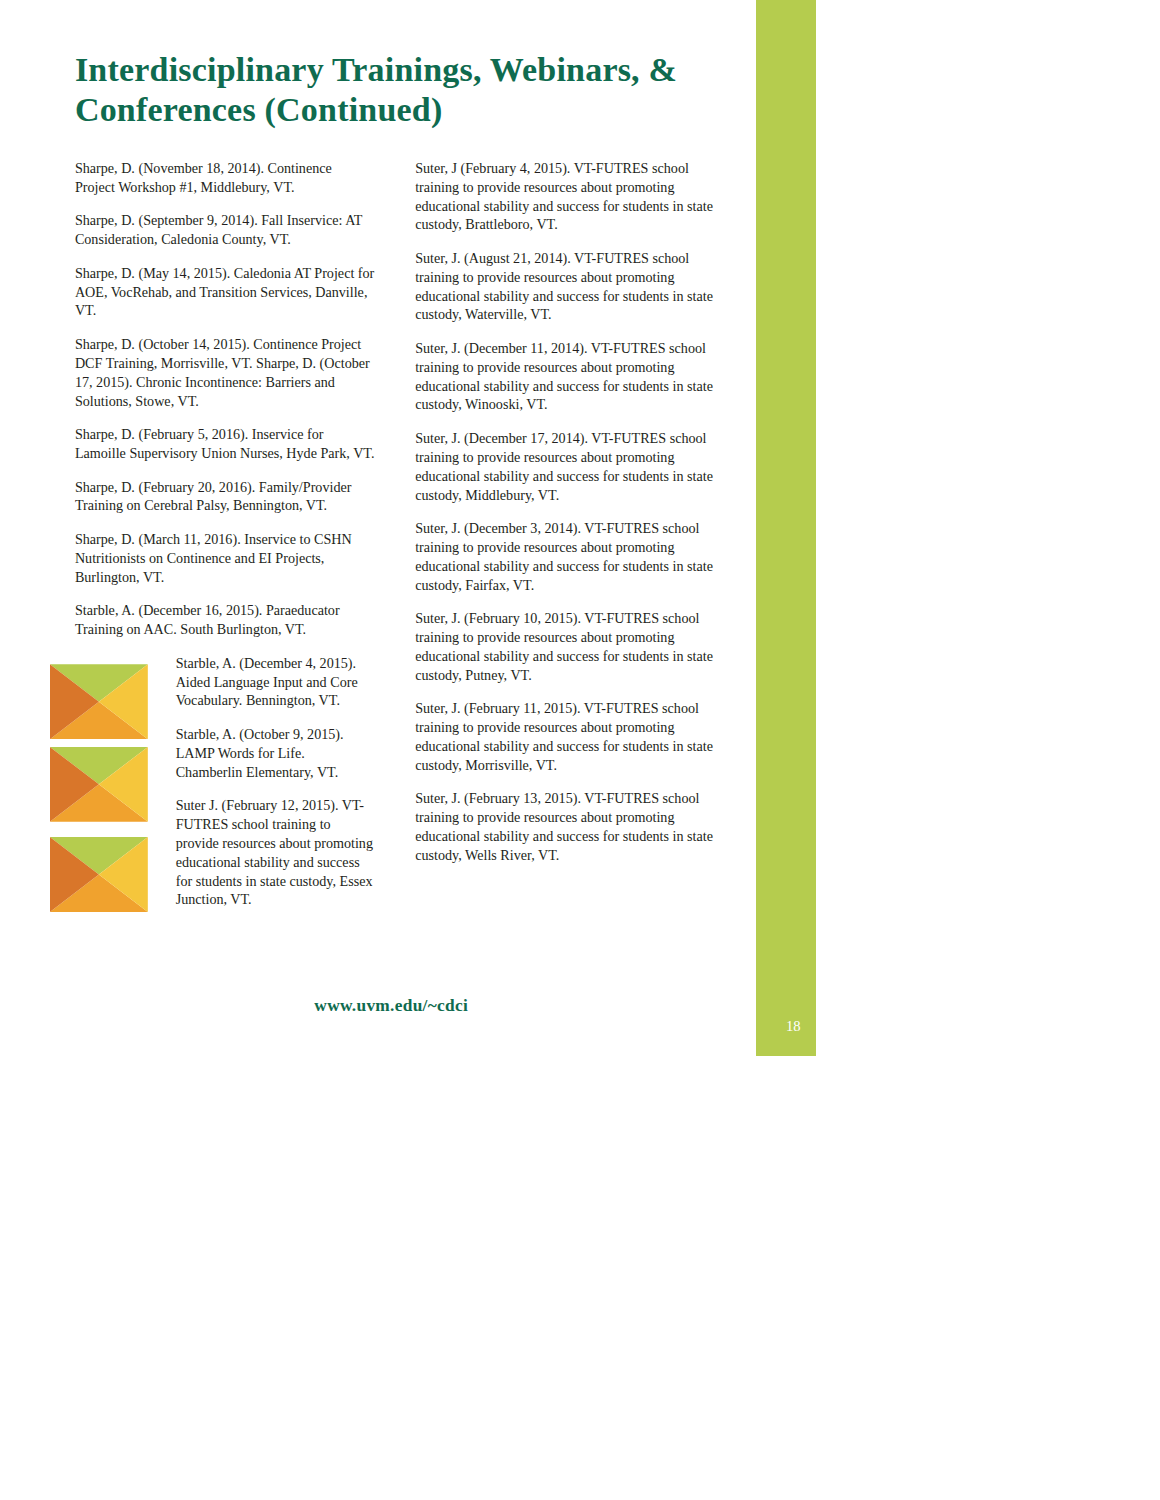Interdisciplinary Trainings, Webinars, &
Conferences (Continued)
Sharpe, D. (November 18, 2014). Continence Project Workshop #1, Middlebury, VT.
Sharpe, D. (September 9, 2014). Fall Inservice: AT Consideration, Caledonia County, VT.
Sharpe, D. (May 14, 2015). Caledonia AT Project for AOE, VocRehab, and Transition Services, Danville, VT.
Sharpe, D. (October 14, 2015). Continence Project DCF Training, Morrisville, VT. Sharpe, D. (October 17, 2015). Chronic Incontinence: Barriers and Solutions, Stowe, VT.
Sharpe, D. (February 5, 2016). Inservice for Lamoille Supervisory Union Nurses, Hyde Park, VT.
Sharpe, D. (February 20, 2016). Family/Provider Training on Cerebral Palsy, Bennington, VT.
Sharpe, D. (March 11, 2016). Inservice to CSHN Nutritionists on Continence and EI Projects, Burlington, VT.
Starble, A. (December 16, 2015). Paraeducator Training on AAC. South Burlington, VT.
Starble, A. (December 4, 2015). Aided Language Input and Core Vocabulary. Bennington, VT.
Starble, A. (October 9, 2015). LAMP Words for Life. Chamberlin Elementary, VT.
Suter J. (February 12, 2015). VT-FUTRES school training to provide resources about promoting educational stability and success for students in state custody, Essex Junction, VT.
Suter, J (February 4, 2015). VT-FUTRES school training to provide resources about promoting educational stability and success for students in state custody, Brattleboro, VT.
Suter, J. (August 21, 2014). VT-FUTRES school training to provide resources about promoting educational stability and success for students in state custody, Waterville, VT.
Suter, J. (December 11, 2014). VT-FUTRES school training to provide resources about promoting educational stability and success for students in state custody, Winooski, VT.
Suter, J. (December 17, 2014). VT-FUTRES school training to provide resources about promoting educational stability and success for students in state custody, Middlebury, VT.
Suter, J. (December 3, 2014). VT-FUTRES school training to provide resources about promoting educational stability and success for students in state custody, Fairfax, VT.
Suter, J. (February 10, 2015). VT-FUTRES school training to provide resources about promoting educational stability and success for students in state custody, Putney, VT.
Suter, J. (February 11, 2015). VT-FUTRES school training to provide resources about promoting educational stability and success for students in state custody, Morrisville, VT.
Suter, J. (February 13, 2015). VT-FUTRES school training to provide resources about promoting educational stability and success for students in state custody, Wells River, VT.
www.uvm.edu/~cdci
18